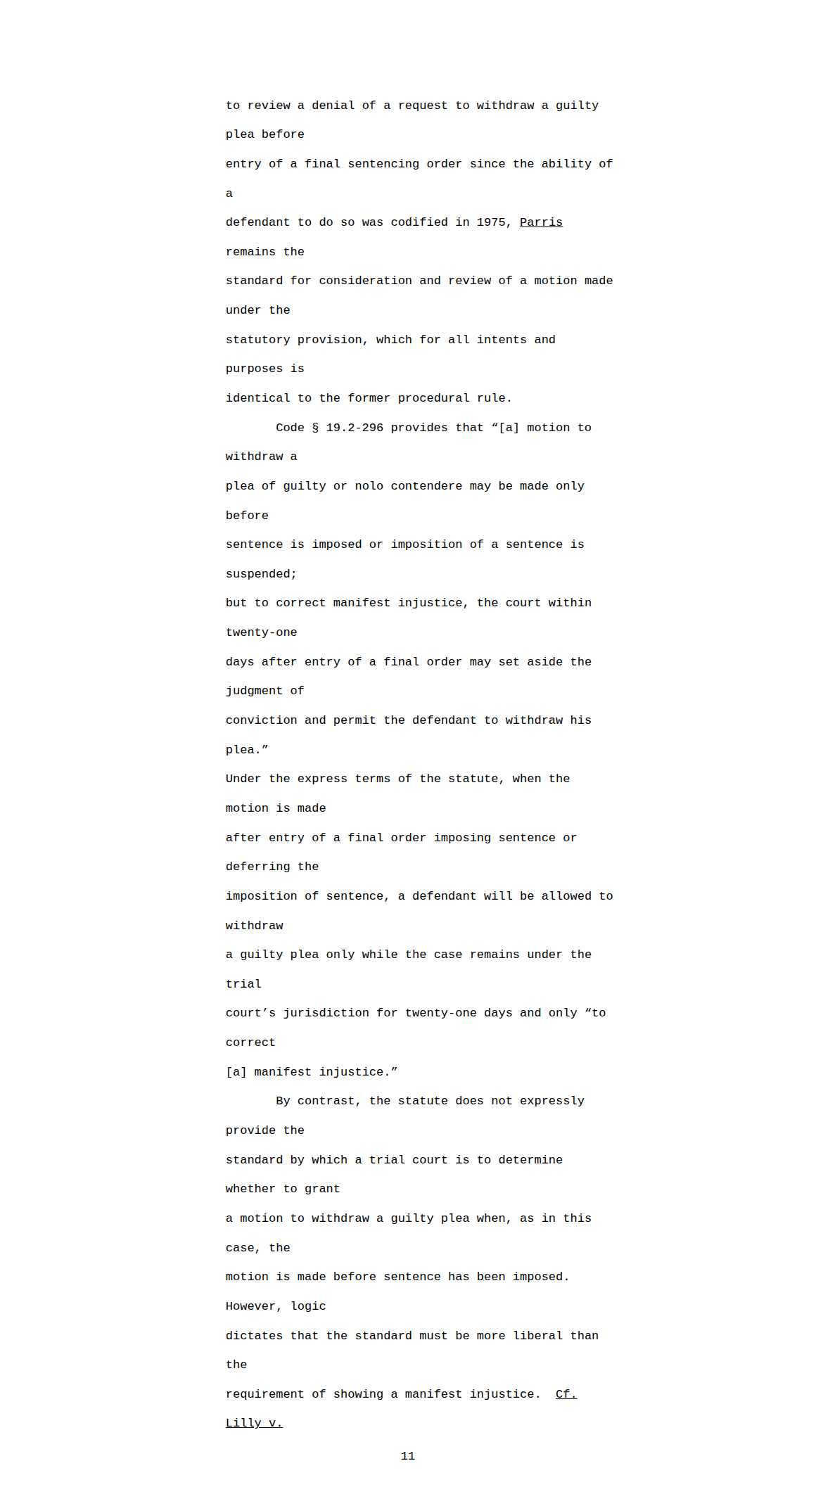to review a denial of a request to withdraw a guilty plea before
entry of a final sentencing order since the ability of a
defendant to do so was codified in 1975, Parris remains the
standard for consideration and review of a motion made under the
statutory provision, which for all intents and purposes is
identical to the former procedural rule.
Code § 19.2-296 provides that “[a] motion to withdraw a
plea of guilty or nolo contendere may be made only before
sentence is imposed or imposition of a sentence is suspended;
but to correct manifest injustice, the court within twenty-one
days after entry of a final order may set aside the judgment of
conviction and permit the defendant to withdraw his plea.”
Under the express terms of the statute, when the motion is made
after entry of a final order imposing sentence or deferring the
imposition of sentence, a defendant will be allowed to withdraw
a guilty plea only while the case remains under the trial
court’s jurisdiction for twenty-one days and only “to correct
[a] manifest injustice.”
By contrast, the statute does not expressly provide the
standard by which a trial court is to determine whether to grant
a motion to withdraw a guilty plea when, as in this case, the
motion is made before sentence has been imposed. However, logic
dictates that the standard must be more liberal than the
requirement of showing a manifest injustice. Cf. Lilly v.
11